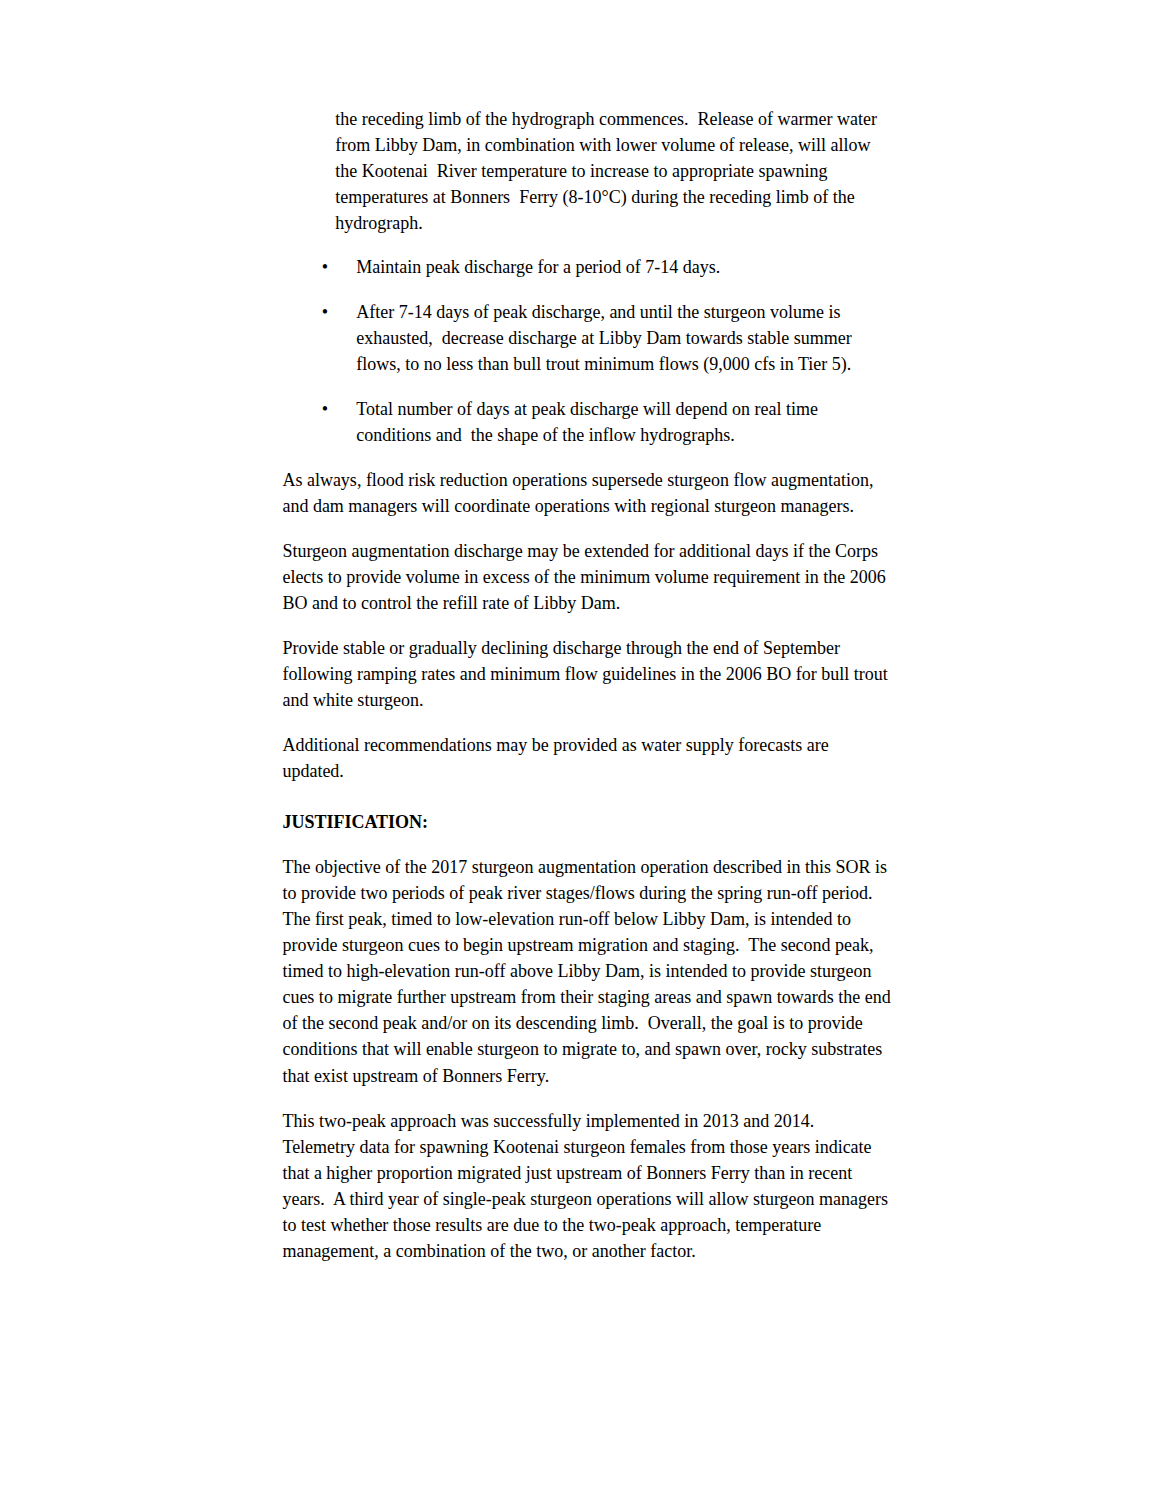the receding limb of the hydrograph commences. Release of warmer water from Libby Dam, in combination with lower volume of release, will allow the Kootenai River temperature to increase to appropriate spawning temperatures at Bonners Ferry (8-10°C) during the receding limb of the hydrograph.
Maintain peak discharge for a period of 7-14 days.
After 7-14 days of peak discharge, and until the sturgeon volume is exhausted, decrease discharge at Libby Dam towards stable summer flows, to no less than bull trout minimum flows (9,000 cfs in Tier 5).
Total number of days at peak discharge will depend on real time conditions and the shape of the inflow hydrographs.
As always, flood risk reduction operations supersede sturgeon flow augmentation, and dam managers will coordinate operations with regional sturgeon managers.
Sturgeon augmentation discharge may be extended for additional days if the Corps elects to provide volume in excess of the minimum volume requirement in the 2006 BO and to control the refill rate of Libby Dam.
Provide stable or gradually declining discharge through the end of September following ramping rates and minimum flow guidelines in the 2006 BO for bull trout and white sturgeon.
Additional recommendations may be provided as water supply forecasts are updated.
JUSTIFICATION:
The objective of the 2017 sturgeon augmentation operation described in this SOR is to provide two periods of peak river stages/flows during the spring run-off period. The first peak, timed to low-elevation run-off below Libby Dam, is intended to provide sturgeon cues to begin upstream migration and staging. The second peak, timed to high-elevation run-off above Libby Dam, is intended to provide sturgeon cues to migrate further upstream from their staging areas and spawn towards the end of the second peak and/or on its descending limb. Overall, the goal is to provide conditions that will enable sturgeon to migrate to, and spawn over, rocky substrates that exist upstream of Bonners Ferry.
This two-peak approach was successfully implemented in 2013 and 2014. Telemetry data for spawning Kootenai sturgeon females from those years indicate that a higher proportion migrated just upstream of Bonners Ferry than in recent years. A third year of single-peak sturgeon operations will allow sturgeon managers to test whether those results are due to the two-peak approach, temperature management, a combination of the two, or another factor.